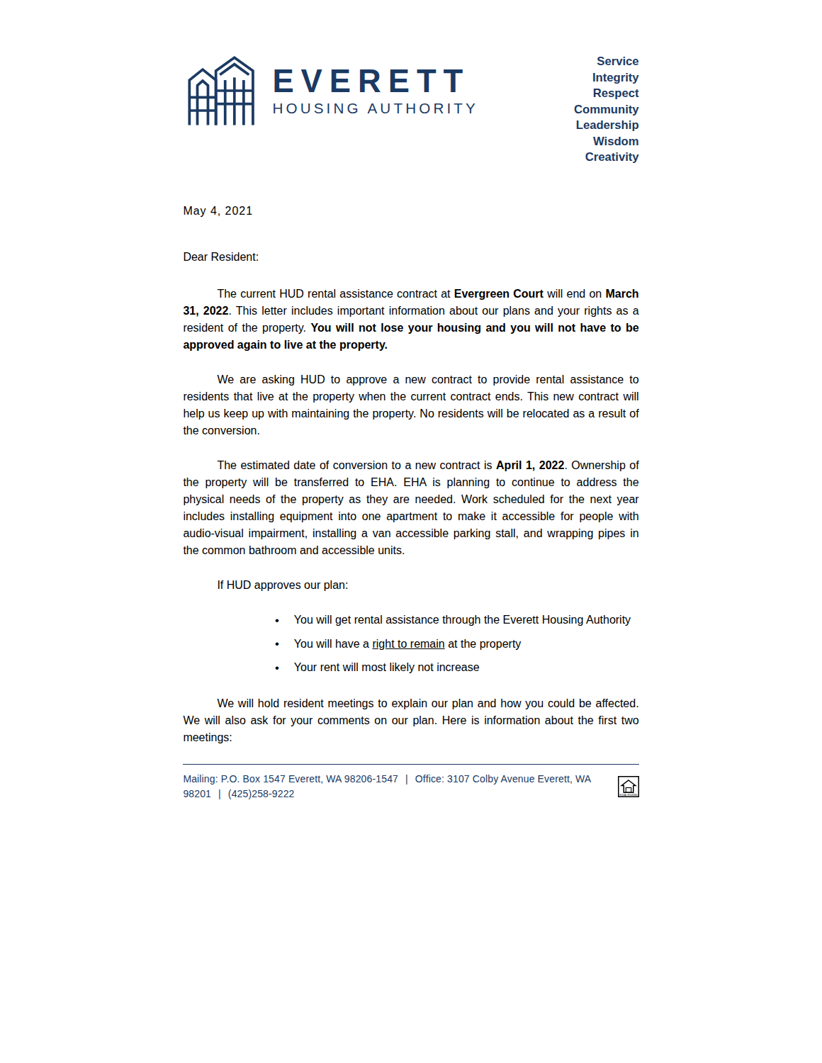EVERETT
HOUSING AUTHORITY
Service
Integrity
Respect
Community
Leadership
Wisdom
Creativity
May 4, 2021
Dear Resident:
The current HUD rental assistance contract at Evergreen Court will end on March 31, 2022. This letter includes important information about our plans and your rights as a resident of the property. You will not lose your housing and you will not have to be approved again to live at the property.
We are asking HUD to approve a new contract to provide rental assistance to residents that live at the property when the current contract ends. This new contract will help us keep up with maintaining the property. No residents will be relocated as a result of the conversion.
The estimated date of conversion to a new contract is April 1, 2022. Ownership of the property will be transferred to EHA. EHA is planning to continue to address the physical needs of the property as they are needed. Work scheduled for the next year includes installing equipment into one apartment to make it accessible for people with audio-visual impairment, installing a van accessible parking stall, and wrapping pipes in the common bathroom and accessible units.
If HUD approves our plan:
You will get rental assistance through the Everett Housing Authority
You will have a right to remain at the property
Your rent will most likely not increase
We will hold resident meetings to explain our plan and how you could be affected. We will also ask for your comments on our plan. Here is information about the first two meetings:
Mailing: P.O. Box 1547 Everett, WA 98206-1547 | Office: 3107 Colby Avenue Everett, WA 98201 | (425)258-9222
EQUAL HOUSING